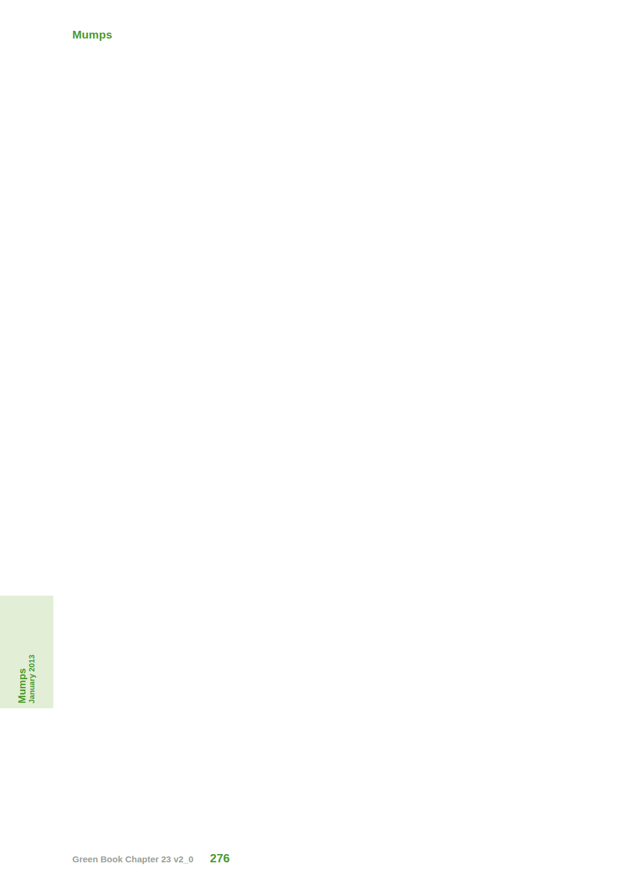Mumps
Mumps
January 2013
Green Book Chapter 23 v2_0 276